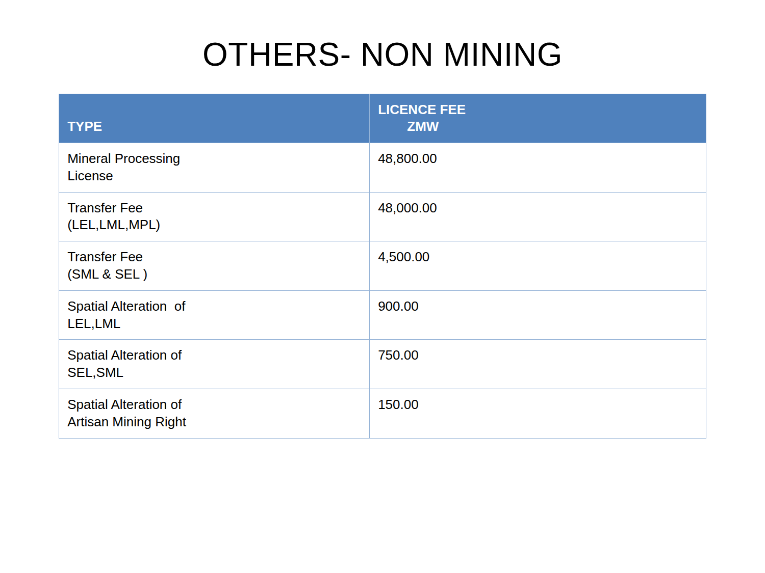OTHERS- NON MINING
| TYPE | LICENCE FEE ZMW |
| --- | --- |
| Mineral Processing License | 48,800.00 |
| Transfer Fee (LEL,LML,MPL) | 48,000.00 |
| Transfer Fee (SML & SEL ) | 4,500.00 |
| Spatial Alteration of LEL,LML | 900.00 |
| Spatial Alteration of SEL,SML | 750.00 |
| Spatial Alteration of Artisan Mining Right | 150.00 |